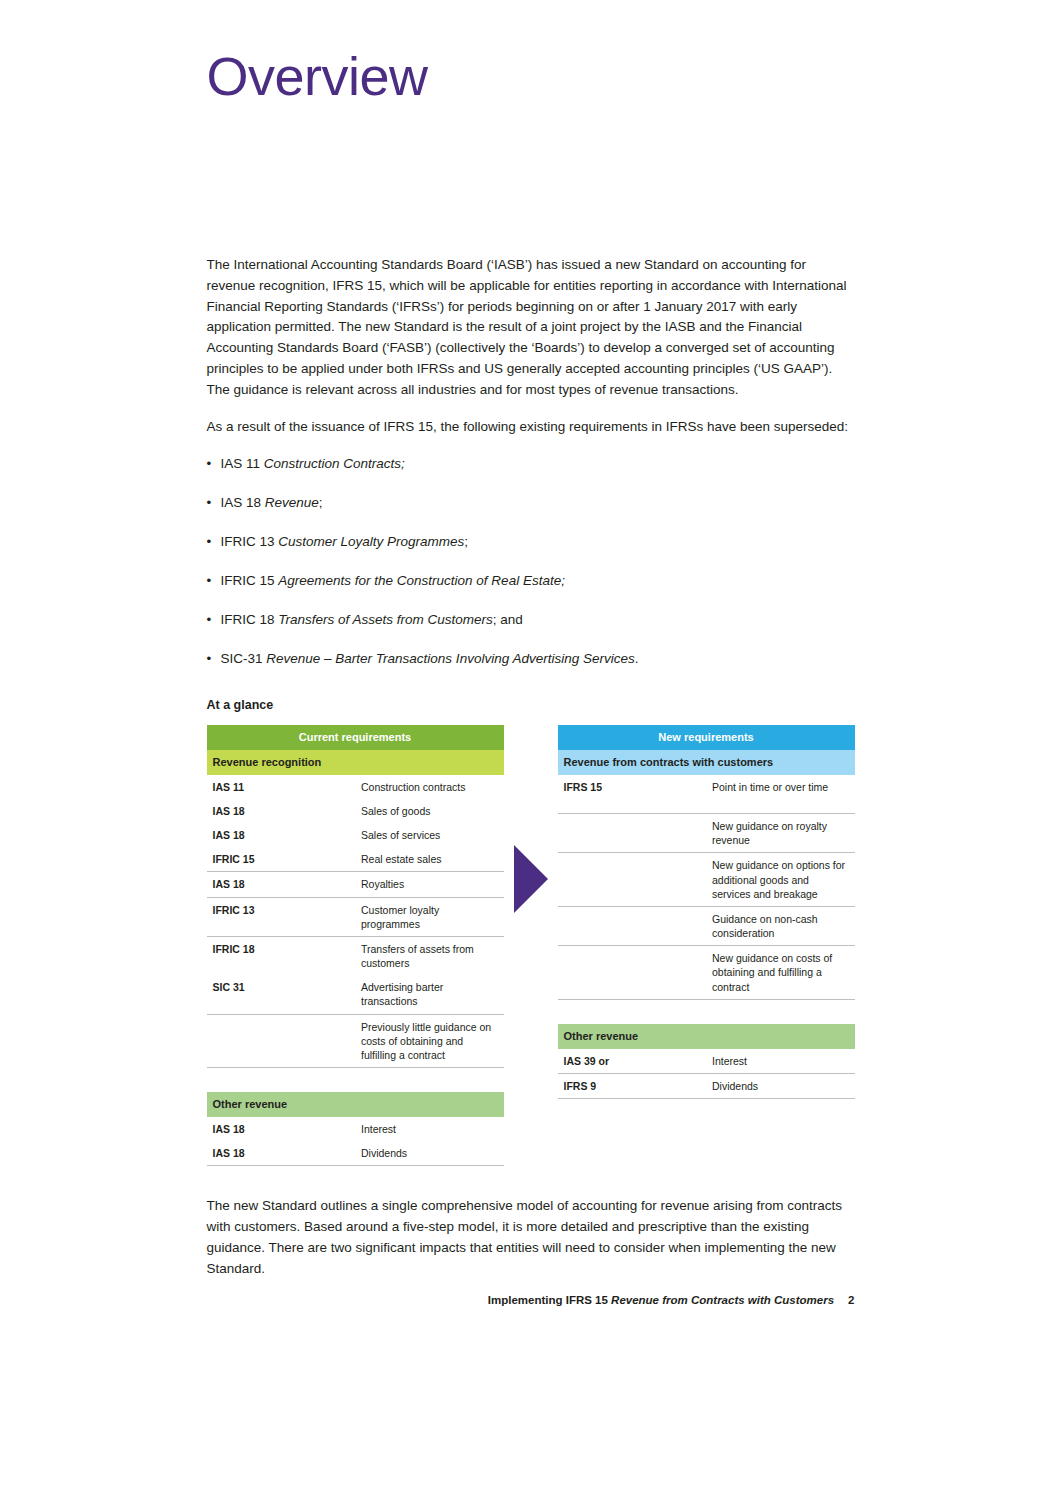Overview
The International Accounting Standards Board (‘IASB’) has issued a new Standard on accounting for revenue recognition, IFRS 15, which will be applicable for entities reporting in accordance with International Financial Reporting Standards (‘IFRSs’) for periods beginning on or after 1 January 2017 with early application permitted. The new Standard is the result of a joint project by the IASB and the Financial Accounting Standards Board (‘FASB’) (collectively the ‘Boards’) to develop a converged set of accounting principles to be applied under both IFRSs and US generally accepted accounting principles (‘US GAAP’). The guidance is relevant across all industries and for most types of revenue transactions.
As a result of the issuance of IFRS 15, the following existing requirements in IFRSs have been superseded:
IAS 11 Construction Contracts;
IAS 18 Revenue;
IFRIC 13 Customer Loyalty Programmes;
IFRIC 15 Agreements for the Construction of Real Estate;
IFRIC 18 Transfers of Assets from Customers; and
SIC-31 Revenue – Barter Transactions Involving Advertising Services.
At a glance
| Current requirements |
| --- |
| Revenue recognition |
| IAS 11 | Construction contracts |
| IAS 18 | Sales of goods |
| IAS 18 | Sales of services |
| IFRIC 15 | Real estate sales |
| IAS 18 | Royalties |
| IFRIC 13 | Customer loyalty programmes |
| IFRIC 18 | Transfers of assets from customers |
| SIC 31 | Advertising barter transactions |
| | Previously little guidance on costs of obtaining and fulfilling a contract |
| Other revenue |
| IAS 18 | Interest |
| IAS 18 | Dividends |
| New requirements |
| --- |
| Revenue from contracts with customers |
| IFRS 15 | Point in time or over time |
| | New guidance on royalty revenue |
| | New guidance on options for additional goods and services and breakage |
| | Guidance on non-cash consideration |
| | New guidance on costs of obtaining and fulfilling a contract |
| Other revenue |
| IAS 39 or | Interest |
| IFRS 9 | Dividends |
The new Standard outlines a single comprehensive model of accounting for revenue arising from contracts with customers. Based around a five-step model, it is more detailed and prescriptive than the existing guidance. There are two significant impacts that entities will need to consider when implementing the new Standard.
Implementing IFRS 15 Revenue from Contracts with Customers 2